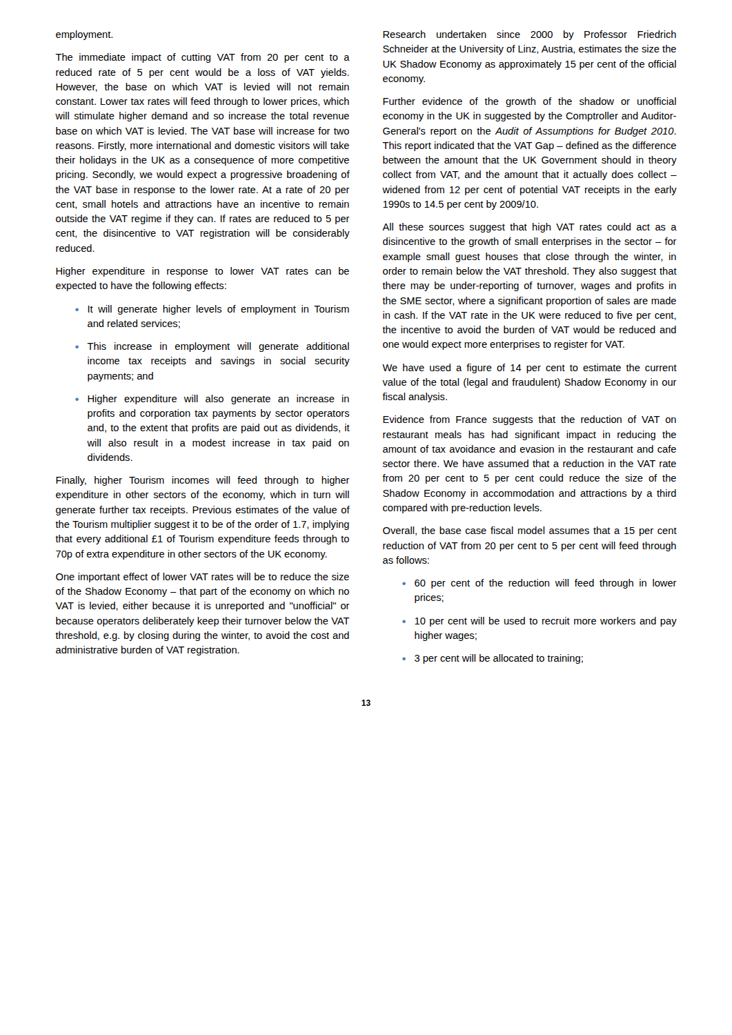employment.
The immediate impact of cutting VAT from 20 per cent to a reduced rate of 5 per cent would be a loss of VAT yields. However, the base on which VAT is levied will not remain constant. Lower tax rates will feed through to lower prices, which will stimulate higher demand and so increase the total revenue base on which VAT is levied. The VAT base will increase for two reasons. Firstly, more international and domestic visitors will take their holidays in the UK as a consequence of more competitive pricing. Secondly, we would expect a progressive broadening of the VAT base in response to the lower rate. At a rate of 20 per cent, small hotels and attractions have an incentive to remain outside the VAT regime if they can. If rates are reduced to 5 per cent, the disincentive to VAT registration will be considerably reduced.
Higher expenditure in response to lower VAT rates can be expected to have the following effects:
It will generate higher levels of employment in Tourism and related services;
This increase in employment will generate additional income tax receipts and savings in social security payments; and
Higher expenditure will also generate an increase in profits and corporation tax payments by sector operators and, to the extent that profits are paid out as dividends, it will also result in a modest increase in tax paid on dividends.
Finally, higher Tourism incomes will feed through to higher expenditure in other sectors of the economy, which in turn will generate further tax receipts. Previous estimates of the value of the Tourism multiplier suggest it to be of the order of 1.7, implying that every additional £1 of Tourism expenditure feeds through to 70p of extra expenditure in other sectors of the UK economy.
One important effect of lower VAT rates will be to reduce the size of the Shadow Economy – that part of the economy on which no VAT is levied, either because it is unreported and "unofficial" or because operators deliberately keep their turnover below the VAT threshold, e.g. by closing during the winter, to avoid the cost and administrative burden of VAT registration.
Research undertaken since 2000 by Professor Friedrich Schneider at the University of Linz, Austria, estimates the size the UK Shadow Economy as approximately 15 per cent of the official economy.
Further evidence of the growth of the shadow or unofficial economy in the UK in suggested by the Comptroller and Auditor-General's report on the Audit of Assumptions for Budget 2010. This report indicated that the VAT Gap – defined as the difference between the amount that the UK Government should in theory collect from VAT, and the amount that it actually does collect – widened from 12 per cent of potential VAT receipts in the early 1990s to 14.5 per cent by 2009/10.
All these sources suggest that high VAT rates could act as a disincentive to the growth of small enterprises in the sector – for example small guest houses that close through the winter, in order to remain below the VAT threshold. They also suggest that there may be under-reporting of turnover, wages and profits in the SME sector, where a significant proportion of sales are made in cash. If the VAT rate in the UK were reduced to five per cent, the incentive to avoid the burden of VAT would be reduced and one would expect more enterprises to register for VAT.
We have used a figure of 14 per cent to estimate the current value of the total (legal and fraudulent) Shadow Economy in our fiscal analysis.
Evidence from France suggests that the reduction of VAT on restaurant meals has had significant impact in reducing the amount of tax avoidance and evasion in the restaurant and cafe sector there. We have assumed that a reduction in the VAT rate from 20 per cent to 5 per cent could reduce the size of the Shadow Economy in accommodation and attractions by a third compared with pre-reduction levels.
Overall, the base case fiscal model assumes that a 15 per cent reduction of VAT from 20 per cent to 5 per cent will feed through as follows:
60 per cent of the reduction will feed through in lower prices;
10 per cent will be used to recruit more workers and pay higher wages;
3 per cent will be allocated to training;
13